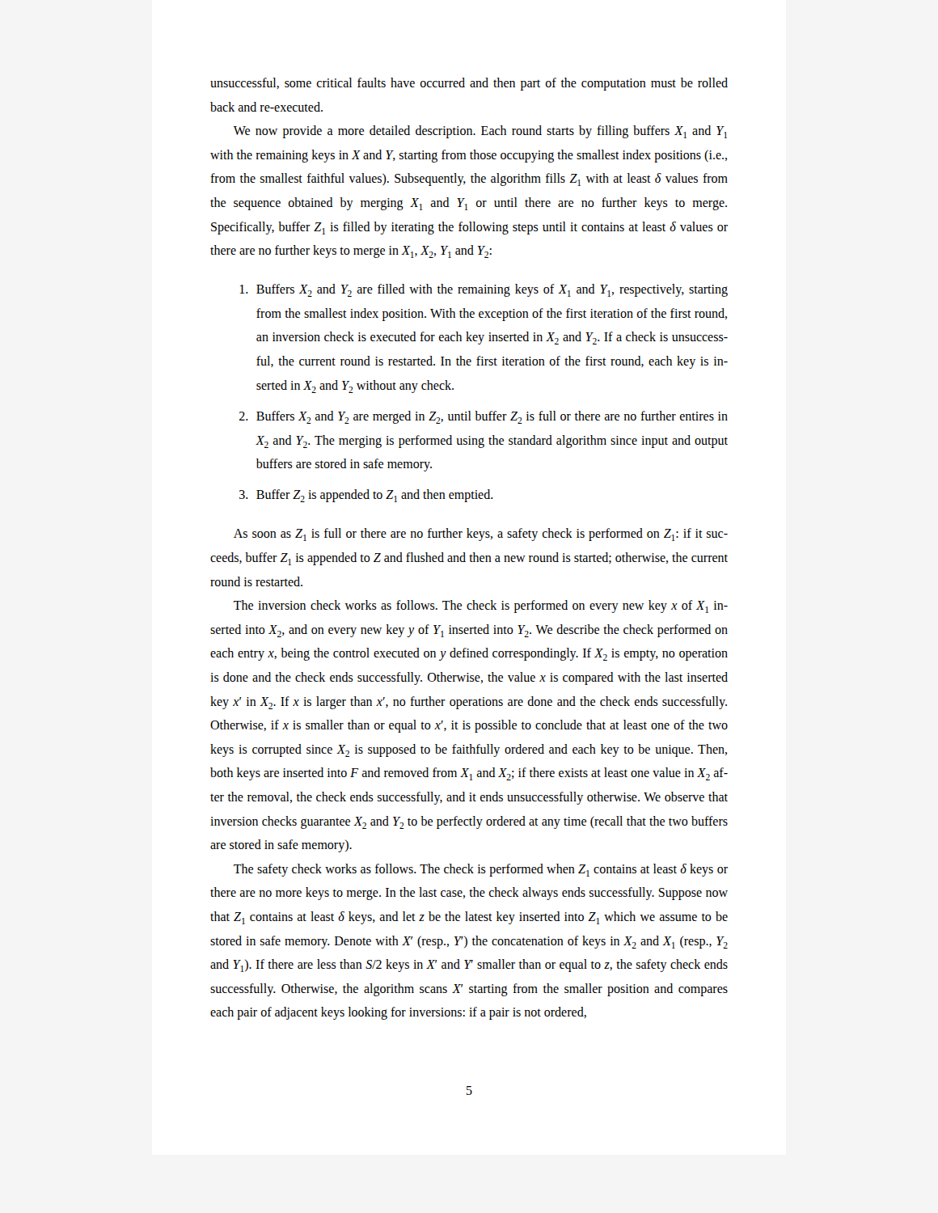unsuccessful, some critical faults have occurred and then part of the computation must be rolled back and re-executed.
We now provide a more detailed description. Each round starts by filling buffers X1 and Y1 with the remaining keys in X and Y, starting from those occupying the smallest index positions (i.e., from the smallest faithful values). Subsequently, the algorithm fills Z1 with at least δ values from the sequence obtained by merging X1 and Y1 or until there are no further keys to merge. Specifically, buffer Z1 is filled by iterating the following steps until it contains at least δ values or there are no further keys to merge in X1, X2, Y1 and Y2:
Buffers X2 and Y2 are filled with the remaining keys of X1 and Y1, respectively, starting from the smallest index position. With the exception of the first iteration of the first round, an inversion check is executed for each key inserted in X2 and Y2. If a check is unsuccessful, the current round is restarted. In the first iteration of the first round, each key is inserted in X2 and Y2 without any check.
Buffers X2 and Y2 are merged in Z2, until buffer Z2 is full or there are no further entires in X2 and Y2. The merging is performed using the standard algorithm since input and output buffers are stored in safe memory.
Buffer Z2 is appended to Z1 and then emptied.
As soon as Z1 is full or there are no further keys, a safety check is performed on Z1: if it succeeds, buffer Z1 is appended to Z and flushed and then a new round is started; otherwise, the current round is restarted.
The inversion check works as follows. The check is performed on every new key x of X1 inserted into X2, and on every new key y of Y1 inserted into Y2. We describe the check performed on each entry x, being the control executed on y defined correspondingly. If X2 is empty, no operation is done and the check ends successfully. Otherwise, the value x is compared with the last inserted key x′ in X2. If x is larger than x′, no further operations are done and the check ends successfully. Otherwise, if x is smaller than or equal to x′, it is possible to conclude that at least one of the two keys is corrupted since X2 is supposed to be faithfully ordered and each key to be unique. Then, both keys are inserted into F and removed from X1 and X2; if there exists at least one value in X2 after the removal, the check ends successfully, and it ends unsuccessfully otherwise. We observe that inversion checks guarantee X2 and Y2 to be perfectly ordered at any time (recall that the two buffers are stored in safe memory).
The safety check works as follows. The check is performed when Z1 contains at least δ keys or there are no more keys to merge. In the last case, the check always ends successfully. Suppose now that Z1 contains at least δ keys, and let z be the latest key inserted into Z1 which we assume to be stored in safe memory. Denote with X′ (resp., Y′) the concatenation of keys in X2 and X1 (resp., Y2 and Y1). If there are less than S/2 keys in X′ and Y′ smaller than or equal to z, the safety check ends successfully. Otherwise, the algorithm scans X′ starting from the smaller position and compares each pair of adjacent keys looking for inversions: if a pair is not ordered,
5